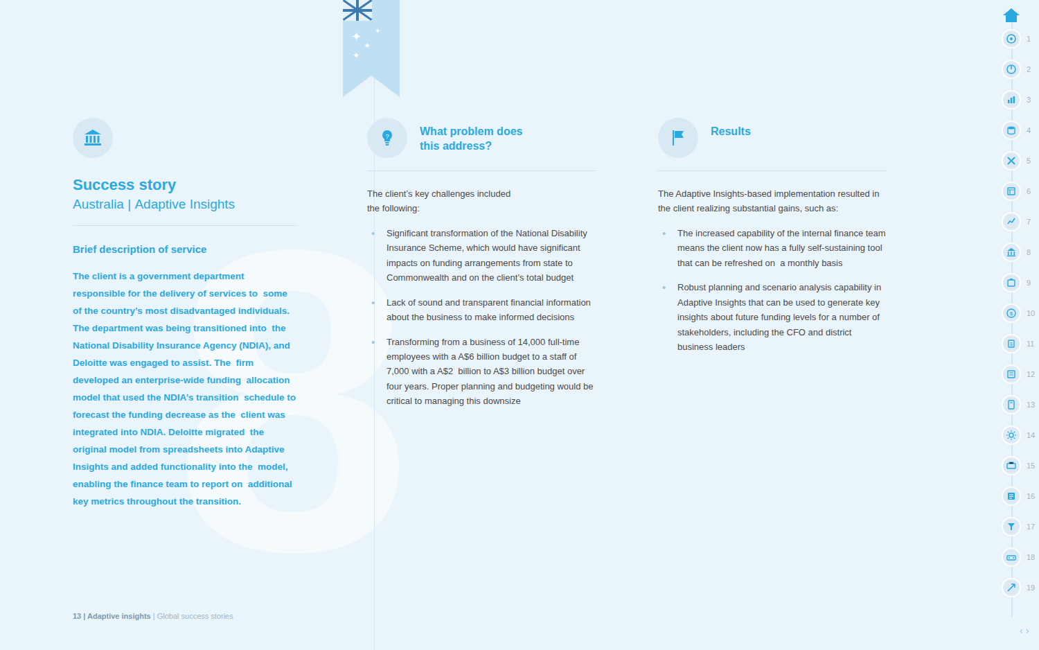8
✦ ✦ ✦ ✦
Success story Australia | Adaptive Insights
Brief description of service
The client is a government department responsible for the delivery of services to some of the country’s most disadvantaged individuals. The department was being transitioned into the National Disability Insurance Agency (NDIA), and Deloitte was engaged to assist. The firm developed an enterprise-wide funding allocation model that used the NDIA’s transition schedule to forecast the funding decrease as the client was integrated into NDIA. Deloitte migrated the original model from spreadsheets into Adaptive Insights and added functionality into the model, enabling the finance team to report on additional key metrics throughout the transition.
?
What problem does
this address?
The client’s key challenges included
the following:
Significant transformation of the National Disability Insurance Scheme, which would have significant impacts on funding arrangements from state to Commonwealth and on the client’s total budget
Lack of sound and transparent financial information about the business to make informed decisions
Transforming from a business of 14,000 full-time employees with a A$6 billion budget to a staff of 7,000 with a A$2 billion to A$3 billion budget over four years. Proper planning and budgeting would be critical to managing this downsize
Results
The Adaptive Insights-based implementation resulted in the client realizing substantial gains, such as:
The increased capability of the internal finance team means the client now has a fully self-sustaining tool that can be refreshed on a monthly basis
Robust planning and scenario analysis capability in Adaptive Insights that can be used to generate key insights about future funding levels for a number of stakeholders, including the CFO and district business leaders
13 | Adaptive insights | Global success stories
1
2
3
4
5
6
7
8
9
$ 10
$ 11
12
13
14
15
16
17
18
19
‹›